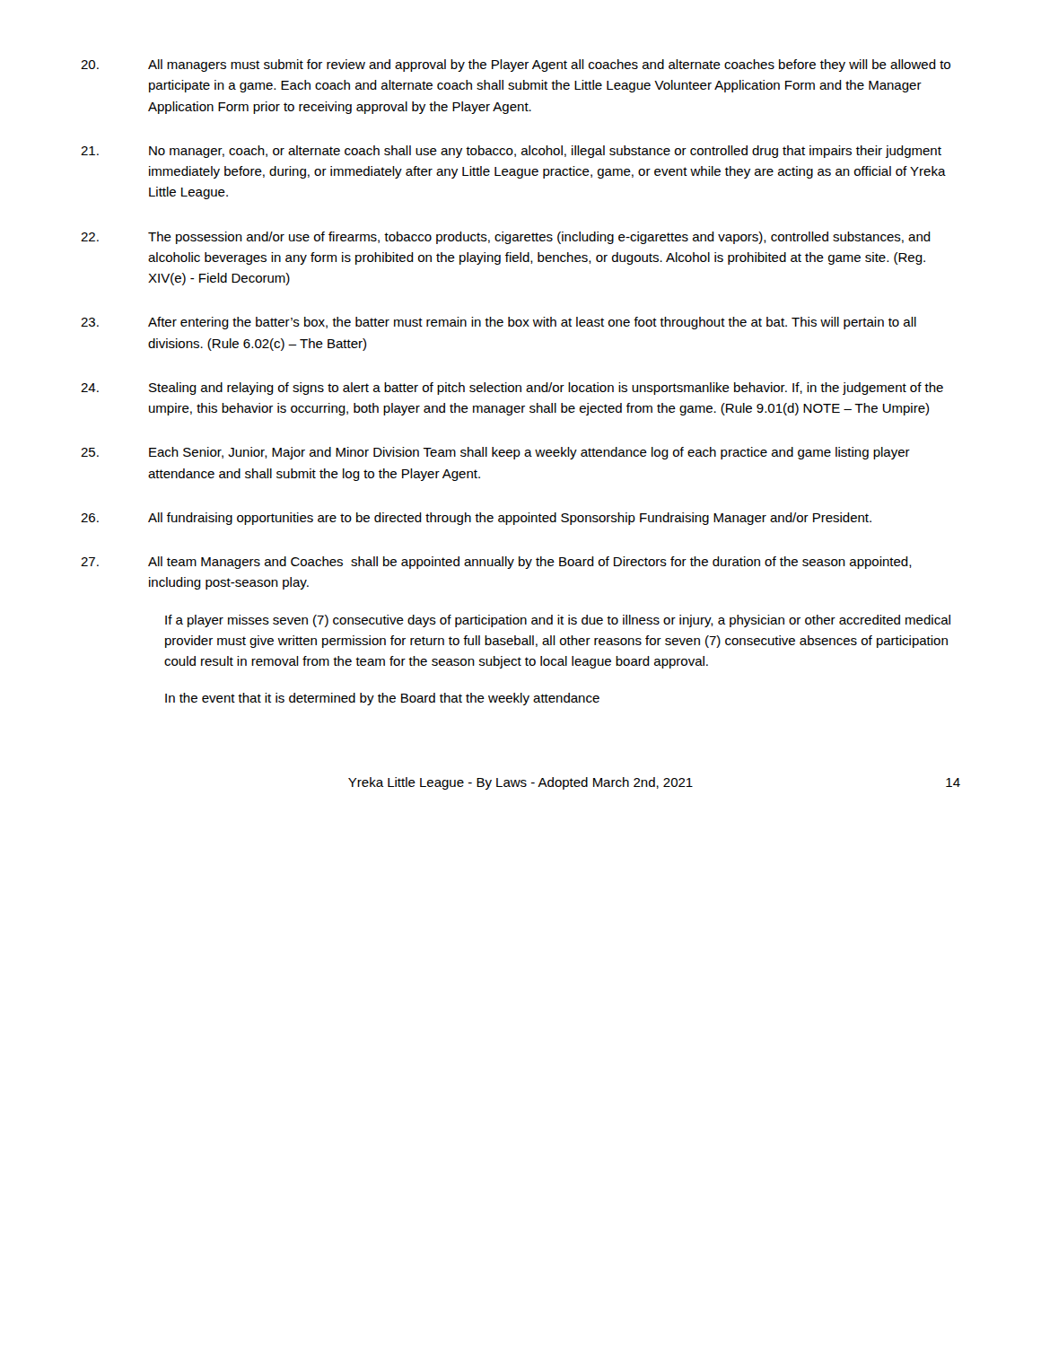All managers must submit for review and approval by the Player Agent all coaches and alternate coaches before they will be allowed to participate in a game. Each coach and alternate coach shall submit the Little League Volunteer Application Form and the Manager Application Form prior to receiving approval by the Player Agent.
No manager, coach, or alternate coach shall use any tobacco, alcohol, illegal substance or controlled drug that impairs their judgment immediately before, during, or immediately after any Little League practice, game, or event while they are acting as an official of Yreka Little League.
The possession and/or use of firearms, tobacco products, cigarettes (including e-cigarettes and vapors), controlled substances, and alcoholic beverages in any form is prohibited on the playing field, benches, or dugouts. Alcohol is prohibited at the game site. (Reg. XIV(e) - Field Decorum)
After entering the batter’s box, the batter must remain in the box with at least one foot throughout the at bat. This will pertain to all divisions. (Rule 6.02(c) – The Batter)
Stealing and relaying of signs to alert a batter of pitch selection and/or location is unsportsmanlike behavior. If, in the judgement of the umpire, this behavior is occurring, both player and the manager shall be ejected from the game. (Rule 9.01(d) NOTE – The Umpire)
Each Senior, Junior, Major and Minor Division Team shall keep a weekly attendance log of each practice and game listing player attendance and shall submit the log to the Player Agent.
All fundraising opportunities are to be directed through the appointed Sponsorship Fundraising Manager and/or President.
All team Managers and Coaches shall be appointed annually by the Board of Directors for the duration of the season appointed, including post-season play.
If a player misses seven (7) consecutive days of participation and it is due to illness or injury, a physician or other accredited medical provider must give written permission for return to full baseball, all other reasons for seven (7) consecutive absences of participation could result in removal from the team for the season subject to local league board approval.
In the event that it is determined by the Board that the weekly attendance
Yreka Little League - By Laws - Adopted March 2nd, 2021 14